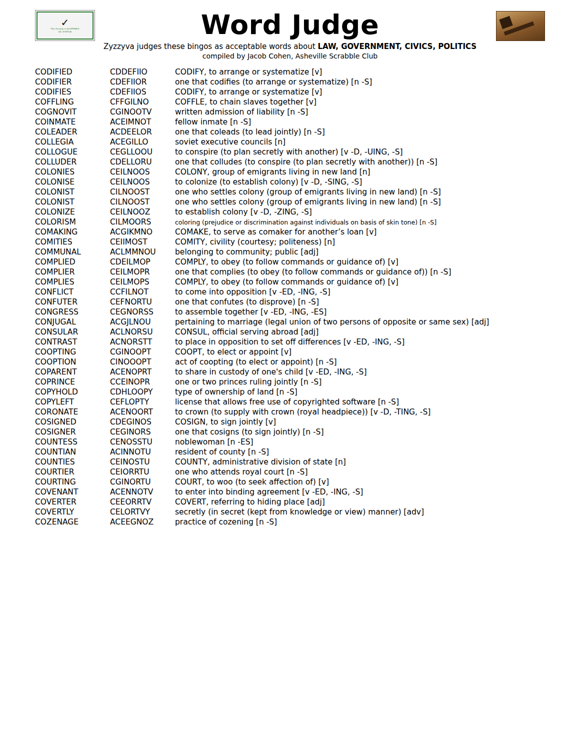✓
This the play is ACCEPTABLE
OK: ZYZZYVA
Word Judge
Zyzzyva judges these bingos as acceptable words about LAW, GOVERNMENT, CIVICS, POLITICS
compiled by Jacob Cohen, Asheville Scrabble Club
| CODIFIED | CDDEFIIO | CODIFY, to arrange or systematize [v] |
| CODIFIER | CDEFIIOR | one that codifies (to arrange or systematize) [n -S] |
| CODIFIES | CDEFIIOS | CODIFY, to arrange or systematize [v] |
| COFFLING | CFFGILNO | COFFLE, to chain slaves together [v] |
| COGNOVIT | CGINOOTV | written admission of liability [n -S] |
| COINMATE | ACEIMNOT | fellow inmate [n -S] |
| COLEADER | ACDEELOR | one that coleads (to lead jointly) [n -S] |
| COLLEGIA | ACEGILLO | soviet executive councils [n] |
| COLLOGUE | CEGLLOOU | to conspire (to plan secretly with another) [v -D, -UING, -S] |
| COLLUDER | CDELLORU | one that colludes (to conspire (to plan secretly with another)) [n -S] |
| COLONIES | CEILNOOS | COLONY, group of emigrants living in new land [n] |
| COLONISE | CEILNOOS | to colonize (to establish colony) [v -D, -SING, -S] |
| COLONIST | CILNOOST | one who settles colony (group of emigrants living in new land) [n -S] |
| COLONIST | CILNOOST | one who settles colony (group of emigrants living in new land) [n -S] |
| COLONIZE | CEILNOOZ | to establish colony [v -D, -ZING, -S] |
| COLORISM | CILMOORS | coloring (prejudice or discrimination against individuals on basis of skin tone) [n -S] |
| COMAKING | ACGIKMNO | COMAKE, to serve as comaker for another’s loan [v] |
| COMITIES | CEIIMOST | COMITY, civility (courtesy; politeness) [n] |
| COMMUNAL | ACLMMNOU | belonging to community; public [adj] |
| COMPLIED | CDEILMOP | COMPLY, to obey (to follow commands or guidance of) [v] |
| COMPLIER | CEILMOPR | one that complies (to obey (to follow commands or guidance of)) [n -S] |
| COMPLIES | CEILMOPS | COMPLY, to obey (to follow commands or guidance of) [v] |
| CONFLICT | CCFILNOT | to come into opposition [v -ED, -ING, -S] |
| CONFUTER | CEFNORTU | one that confutes (to disprove) [n -S] |
| CONGRESS | CEGNORSS | to assemble together [v -ED, -ING, -ES] |
| CONJUGAL | ACGJLNOU | pertaining to marriage (legal union of two persons of opposite or same sex) [adj] |
| CONSULAR | ACLNORSU | CONSUL, official serving abroad [adj] |
| CONTRAST | ACNORSTT | to place in opposition to set off differences [v -ED, -ING, -S] |
| COOPTING | CGINOOPT | COOPT, to elect or appoint [v] |
| COOPTION | CINOOOPT | act of coopting (to elect or appoint) [n -S] |
| COPARENT | ACENOPRT | to share in custody of one's child [v -ED, -ING, -S] |
| COPRINCE | CCEINOPR | one or two princes ruling jointly [n -S] |
| COPYHOLD | CDHLOOPY | type of ownership of land [n -S] |
| COPYLEFT | CEFLOPTY | license that allows free use of copyrighted software [n -S] |
| CORONATE | ACENOORT | to crown (to supply with crown (royal headpiece)) [v -D, -TING, -S] |
| COSIGNED | CDEGINOS | COSIGN, to sign jointly [v] |
| COSIGNER | CEGINORS | one that cosigns (to sign jointly) [n -S] |
| COUNTESS | CENOSSTU | noblewoman [n -ES] |
| COUNTIAN | ACINNOTU | resident of county [n -S] |
| COUNTIES | CEINOSTU | COUNTY, administrative division of state [n] |
| COURTIER | CEIORRTU | one who attends royal court [n -S] |
| COURTING | CGINORTU | COURT, to woo (to seek affection of) [v] |
| COVENANT | ACENNOTV | to enter into binding agreement [v -ED, -ING, -S] |
| COVERTER | CEEORRTV | COVERT, referring to hiding place [adj] |
| COVERTLY | CELORTVY | secretly (in secret (kept from knowledge or view) manner) [adv] |
| COZENAGE | ACEEGNOZ | practice of cozening [n -S] |